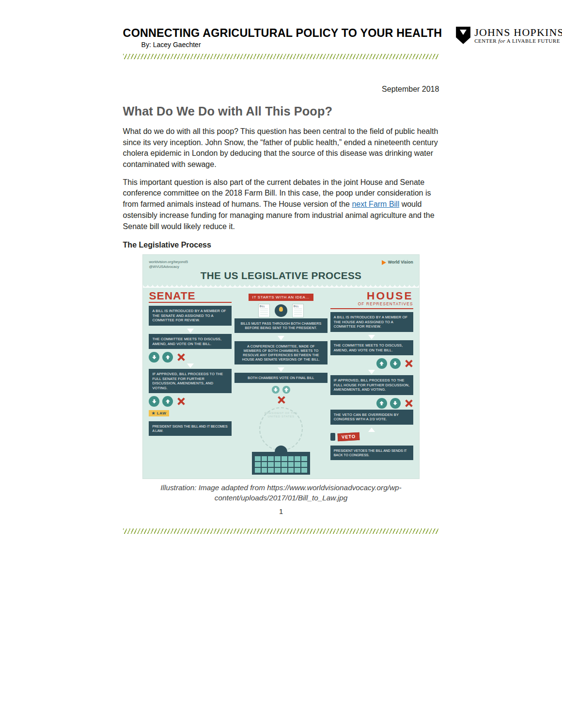Connecting Agricultural Policy to Your Health
By: Lacey Gaechter
Johns Hopkins
Center for a Livable Future
September 2018
What Do We Do with All This Poop?
What do we do with all this poop? This question has been central to the field of public health since its very inception. John Snow, the “father of public health,” ended a nineteenth century cholera epidemic in London by deducing that the source of this disease was drinking water contaminated with sewage.
This important question is also part of the current debates in the joint House and Senate conference committee on the 2018 Farm Bill. In this case, the poop under consideration is from farmed animals instead of humans. The House version of the next Farm Bill would ostensibly increase funding for managing manure from industrial animal agriculture and the Senate bill would likely reduce it.
The Legislative Process
worldvision.org/beyond5
@WVUSAdvocacy
World Vision
The US Legislative Process
SENATE
A bill is introduced by a member of the Senate and assigned to a committee for review.
The committee meets to discuss, amend, and vote on the bill.
If approved, bill proceeds to the full Senate for further discussion, amendments, and voting.
★ LAW
President signs the bill and it becomes a law.
It starts with an idea…
Bills must pass through both chambers before being sent to the President.
A conference committee, made of members of both chambers, meets to resolve any differences between the House and Senate versions of the bill.
Both chambers vote on final bill
President of the United States
HOUSE
of Representatives
A bill is introduced by a member of the House and assigned to a committee for review.
The committee meets to discuss, amend, and vote on the bill.
If approved, bill proceeds to the full House for further discussion, amendments, and voting.
The veto can be overridden by Congress with a 2/3 vote.
VETO
President vetoes the bill and sends it back to Congress.
Illustration: Image adapted from https://www.worldvisionadvocacy.org/wp-content/uploads/2017/01/Bill_to_Law.jpg
1